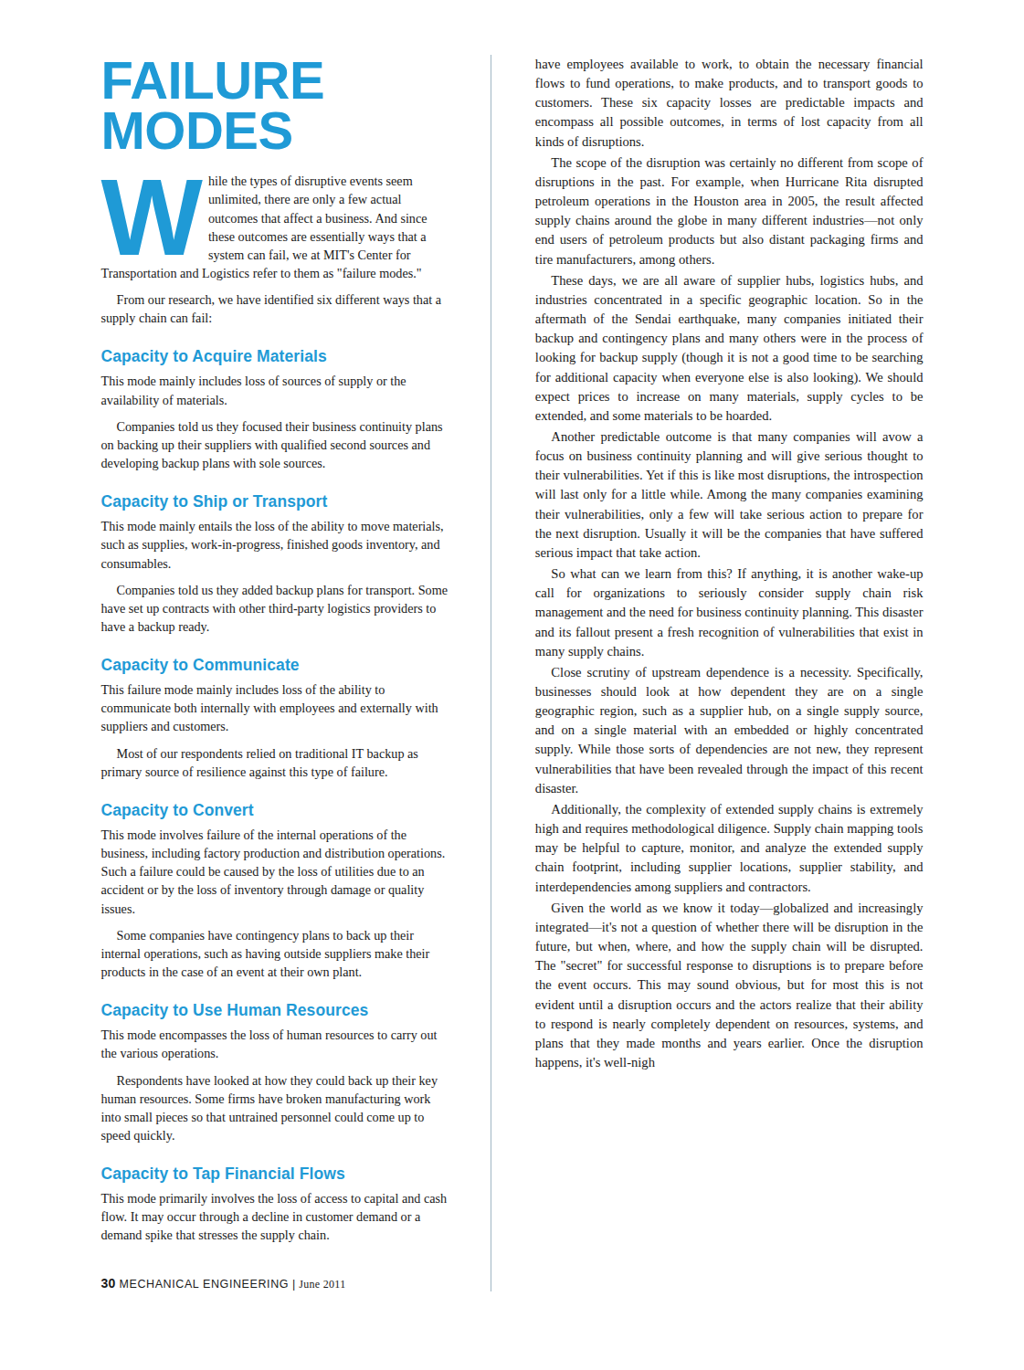Failure Modes
While the types of disruptive events seem unlimited, there are only a few actual outcomes that affect a business. And since these outcomes are essentially ways that a system can fail, we at MIT's Center for Transportation and Logistics refer to them as "failure modes."
From our research, we have identified six different ways that a supply chain can fail:
Capacity to Acquire Materials
This mode mainly includes loss of sources of supply or the availability of materials.
Companies told us they focused their business continuity plans on backing up their suppliers with qualified second sources and developing backup plans with sole sources.
Capacity to Ship or Transport
This mode mainly entails the loss of the ability to move materials, such as supplies, work-in-progress, finished goods inventory, and consumables.
Companies told us they added backup plans for transport. Some have set up contracts with other third-party logistics providers to have a backup ready.
Capacity to Communicate
This failure mode mainly includes loss of the ability to communicate both internally with employees and externally with suppliers and customers.
Most of our respondents relied on traditional IT backup as primary source of resilience against this type of failure.
Capacity to Convert
This mode involves failure of the internal operations of the business, including factory production and distribution operations. Such a failure could be caused by the loss of utilities due to an accident or by the loss of inventory through damage or quality issues.
Some companies have contingency plans to back up their internal operations, such as having outside suppliers make their products in the case of an event at their own plant.
Capacity to Use Human Resources
This mode encompasses the loss of human resources to carry out the various operations.
Respondents have looked at how they could back up their key human resources. Some firms have broken manufacturing work into small pieces so that untrained personnel could come up to speed quickly.
Capacity to Tap Financial Flows
This mode primarily involves the loss of access to capital and cash flow. It may occur through a decline in customer demand or a demand spike that stresses the supply chain.
30 MECHANICAL ENGINEERING | June 2011
have employees available to work, to obtain the necessary financial flows to fund operations, to make products, and to transport goods to customers. These six capacity losses are predictable impacts and encompass all possible outcomes, in terms of lost capacity from all kinds of disruptions.
The scope of the disruption was certainly no different from scope of disruptions in the past. For example, when Hurricane Rita disrupted petroleum operations in the Houston area in 2005, the result affected supply chains around the globe in many different industries—not only end users of petroleum products but also distant packaging firms and tire manufacturers, among others.
These days, we are all aware of supplier hubs, logistics hubs, and industries concentrated in a specific geographic location. So in the aftermath of the Sendai earthquake, many companies initiated their backup and contingency plans and many others were in the process of looking for backup supply (though it is not a good time to be searching for additional capacity when everyone else is also looking). We should expect prices to increase on many materials, supply cycles to be extended, and some materials to be hoarded.
Another predictable outcome is that many companies will avow a focus on business continuity planning and will give serious thought to their vulnerabilities. Yet if this is like most disruptions, the introspection will last only for a little while. Among the many companies examining their vulnerabilities, only a few will take serious action to prepare for the next disruption. Usually it will be the companies that have suffered serious impact that take action.
So what can we learn from this? If anything, it is another wake-up call for organizations to seriously consider supply chain risk management and the need for business continuity planning. This disaster and its fallout present a fresh recognition of vulnerabilities that exist in many supply chains.
Close scrutiny of upstream dependence is a necessity. Specifically, businesses should look at how dependent they are on a single geographic region, such as a supplier hub, on a single supply source, and on a single material with an embedded or highly concentrated supply. While those sorts of dependencies are not new, they represent vulnerabilities that have been revealed through the impact of this recent disaster.
Additionally, the complexity of extended supply chains is extremely high and requires methodological diligence. Supply chain mapping tools may be helpful to capture, monitor, and analyze the extended supply chain footprint, including supplier locations, supplier stability, and interdependencies among suppliers and contractors.
Given the world as we know it today—globalized and increasingly integrated—it's not a question of whether there will be disruption in the future, but when, where, and how the supply chain will be disrupted. The "secret" for successful response to disruptions is to prepare before the event occurs. This may sound obvious, but for most this is not evident until a disruption occurs and the actors realize that their ability to respond is nearly completely dependent on resources, systems, and plans that they made months and years earlier. Once the disruption happens, it's well-nigh